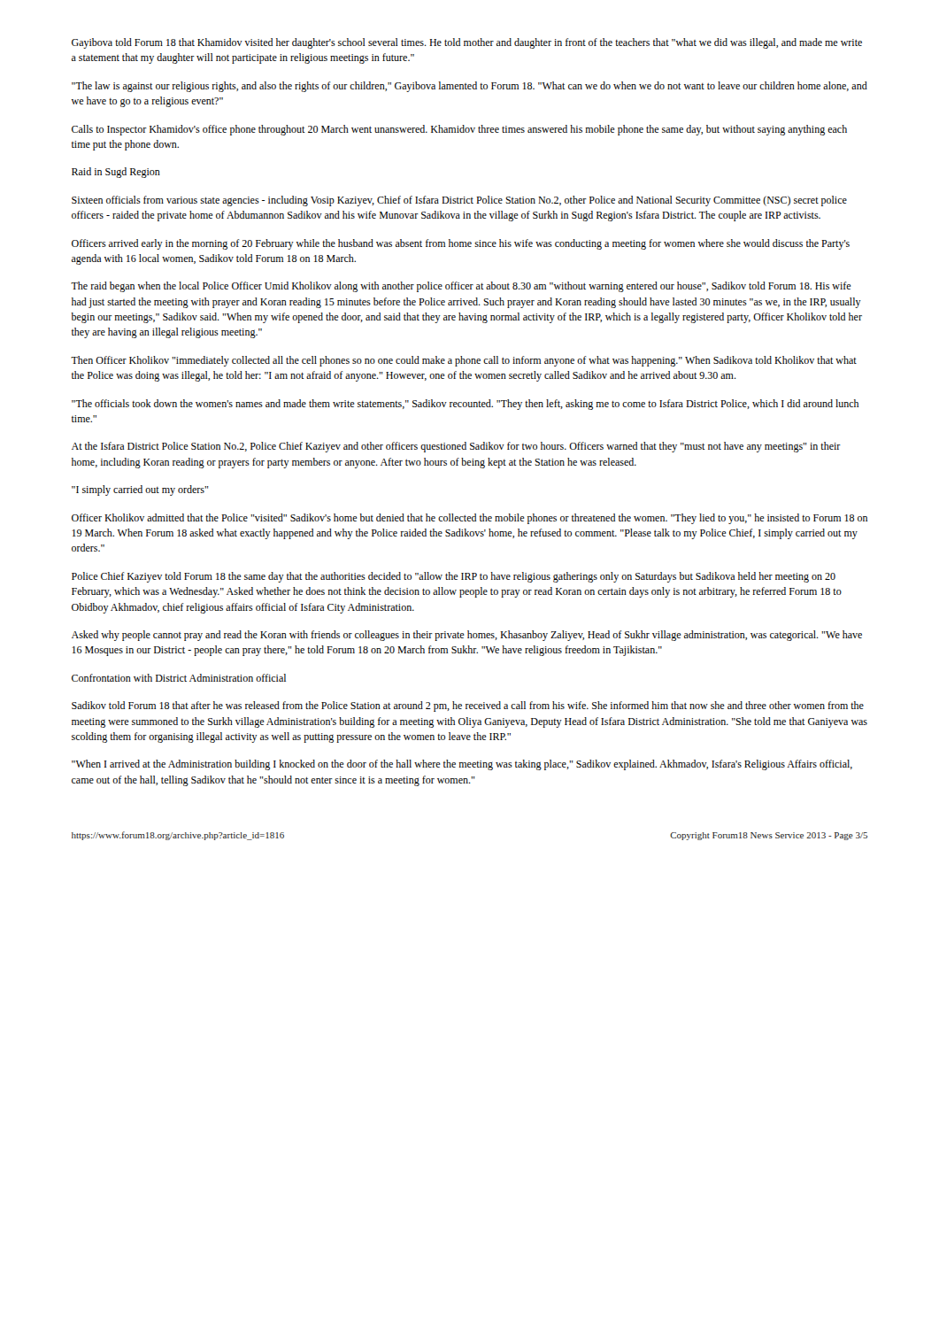Gayibova told Forum 18 that Khamidov visited her daughter's school several times. He told mother and daughter in front of the teachers that "what we did was illegal, and made me write a statement that my daughter will not participate in religious meetings in future."
"The law is against our religious rights, and also the rights of our children," Gayibova lamented to Forum 18. "What can we do when we do not want to leave our children home alone, and we have to go to a religious event?"
Calls to Inspector Khamidov's office phone throughout 20 March went unanswered. Khamidov three times answered his mobile phone the same day, but without saying anything each time put the phone down.
Raid in Sugd Region
Sixteen officials from various state agencies - including Vosip Kaziyev, Chief of Isfara District Police Station No.2, other Police and National Security Committee (NSC) secret police officers - raided the private home of Abdumannon Sadikov and his wife Munovar Sadikova in the village of Surkh in Sugd Region's Isfara District. The couple are IRP activists.
Officers arrived early in the morning of 20 February while the husband was absent from home since his wife was conducting a meeting for women where she would discuss the Party's agenda with 16 local women, Sadikov told Forum 18 on 18 March.
The raid began when the local Police Officer Umid Kholikov along with another police officer at about 8.30 am "without warning entered our house", Sadikov told Forum 18. His wife had just started the meeting with prayer and Koran reading 15 minutes before the Police arrived. Such prayer and Koran reading should have lasted 30 minutes "as we, in the IRP, usually begin our meetings," Sadikov said. "When my wife opened the door, and said that they are having normal activity of the IRP, which is a legally registered party, Officer Kholikov told her they are having an illegal religious meeting."
Then Officer Kholikov "immediately collected all the cell phones so no one could make a phone call to inform anyone of what was happening." When Sadikova told Kholikov that what the Police was doing was illegal, he told her: "I am not afraid of anyone." However, one of the women secretly called Sadikov and he arrived about 9.30 am.
"The officials took down the women's names and made them write statements," Sadikov recounted. "They then left, asking me to come to Isfara District Police, which I did around lunch time."
At the Isfara District Police Station No.2, Police Chief Kaziyev and other officers questioned Sadikov for two hours. Officers warned that they "must not have any meetings" in their home, including Koran reading or prayers for party members or anyone. After two hours of being kept at the Station he was released.
"I simply carried out my orders"
Officer Kholikov admitted that the Police "visited" Sadikov's home but denied that he collected the mobile phones or threatened the women. "They lied to you," he insisted to Forum 18 on 19 March. When Forum 18 asked what exactly happened and why the Police raided the Sadikovs' home, he refused to comment. "Please talk to my Police Chief, I simply carried out my orders."
Police Chief Kaziyev told Forum 18 the same day that the authorities decided to "allow the IRP to have religious gatherings only on Saturdays but Sadikova held her meeting on 20 February, which was a Wednesday." Asked whether he does not think the decision to allow people to pray or read Koran on certain days only is not arbitrary, he referred Forum 18 to Obidboy Akhmadov, chief religious affairs official of Isfara City Administration.
Asked why people cannot pray and read the Koran with friends or colleagues in their private homes, Khasanboy Zaliyev, Head of Sukhr village administration, was categorical. "We have 16 Mosques in our District - people can pray there," he told Forum 18 on 20 March from Sukhr. "We have religious freedom in Tajikistan."
Confrontation with District Administration official
Sadikov told Forum 18 that after he was released from the Police Station at around 2 pm, he received a call from his wife. She informed him that now she and three other women from the meeting were summoned to the Surkh village Administration's building for a meeting with Oliya Ganiyeva, Deputy Head of Isfara District Administration. "She told me that Ganiyeva was scolding them for organising illegal activity as well as putting pressure on the women to leave the IRP."
"When I arrived at the Administration building I knocked on the door of the hall where the meeting was taking place," Sadikov explained. Akhmadov, Isfara's Religious Affairs official, came out of the hall, telling Sadikov that he "should not enter since it is a meeting for women."
https://www.forum18.org/archive.php?article_id=1816
Copyright Forum18 News Service 2013 - Page 3/5